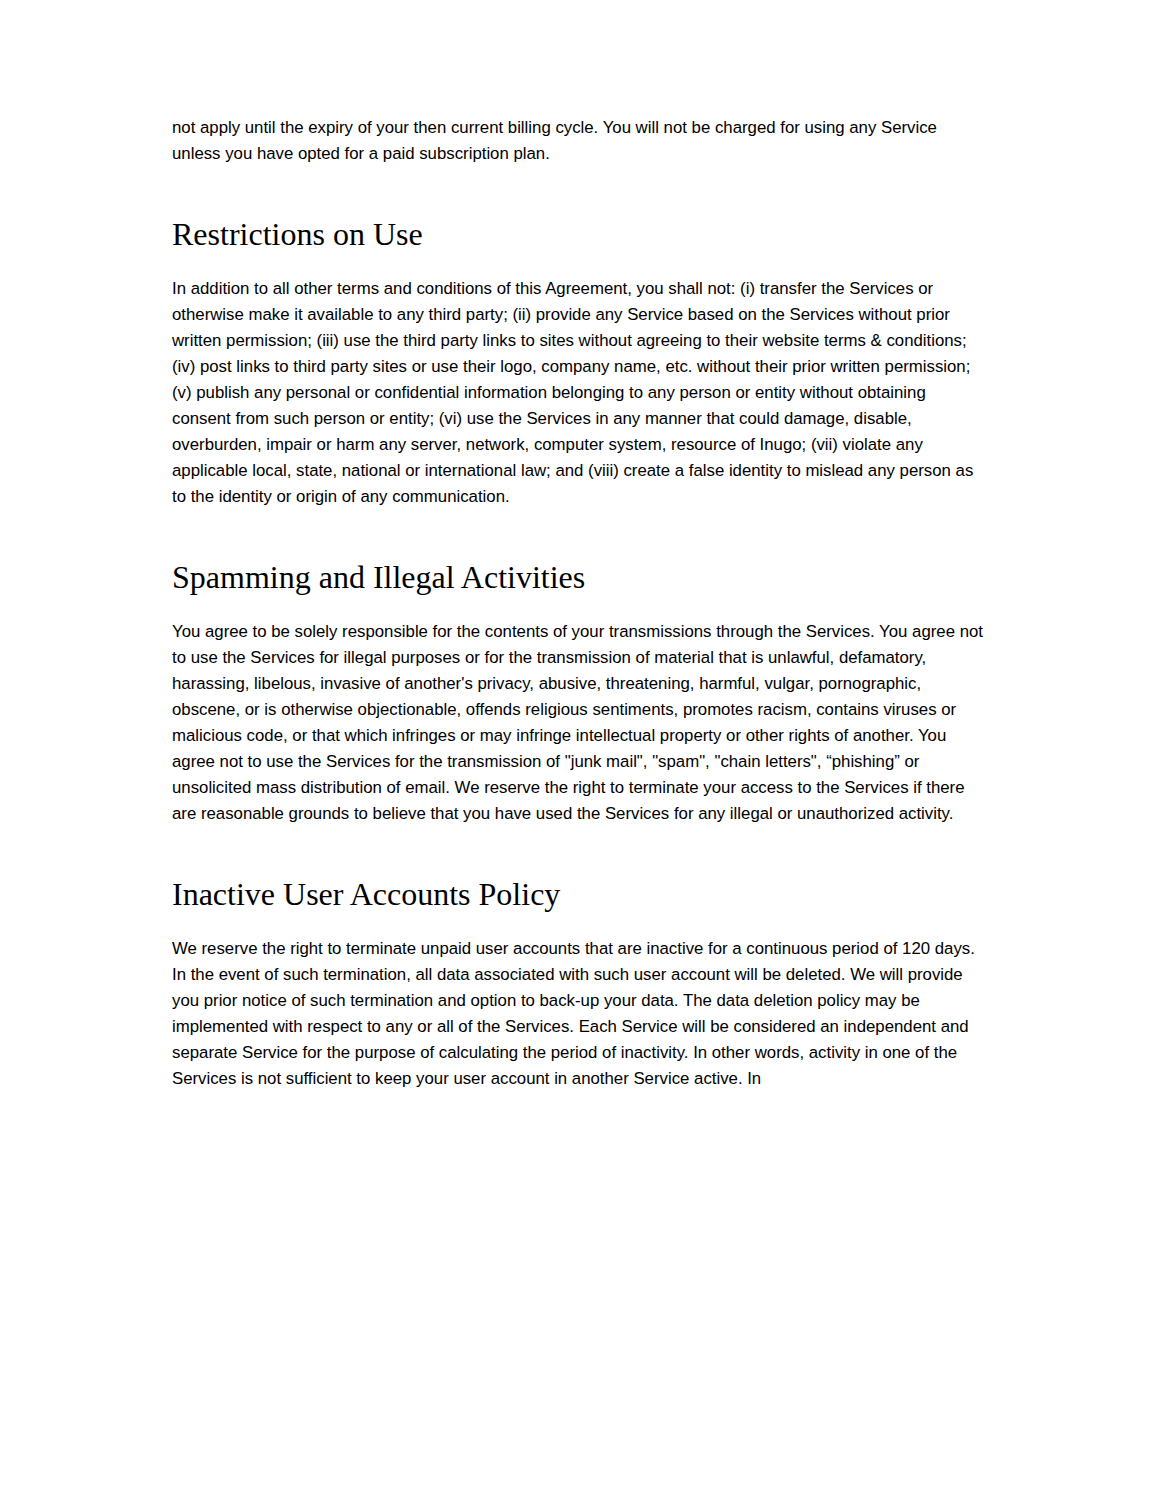not apply until the expiry of your then current billing cycle. You will not be charged for using any Service unless you have opted for a paid subscription plan.
Restrictions on Use
In addition to all other terms and conditions of this Agreement, you shall not: (i) transfer the Services or otherwise make it available to any third party; (ii) provide any Service based on the Services without prior written permission; (iii) use the third party links to sites without agreeing to their website terms & conditions; (iv) post links to third party sites or use their logo, company name, etc. without their prior written permission; (v) publish any personal or confidential information belonging to any person or entity without obtaining consent from such person or entity; (vi) use the Services in any manner that could damage, disable, overburden, impair or harm any server, network, computer system, resource of Inugo; (vii) violate any applicable local, state, national or international law; and (viii) create a false identity to mislead any person as to the identity or origin of any communication.
Spamming and Illegal Activities
You agree to be solely responsible for the contents of your transmissions through the Services. You agree not to use the Services for illegal purposes or for the transmission of material that is unlawful, defamatory, harassing, libelous, invasive of another's privacy, abusive, threatening, harmful, vulgar, pornographic, obscene, or is otherwise objectionable, offends religious sentiments, promotes racism, contains viruses or malicious code, or that which infringes or may infringe intellectual property or other rights of another. You agree not to use the Services for the transmission of "junk mail", "spam", "chain letters", “phishing” or unsolicited mass distribution of email. We reserve the right to terminate your access to the Services if there are reasonable grounds to believe that you have used the Services for any illegal or unauthorized activity.
Inactive User Accounts Policy
We reserve the right to terminate unpaid user accounts that are inactive for a continuous period of 120 days. In the event of such termination, all data associated with such user account will be deleted. We will provide you prior notice of such termination and option to back-up your data. The data deletion policy may be implemented with respect to any or all of the Services. Each Service will be considered an independent and separate Service for the purpose of calculating the period of inactivity. In other words, activity in one of the Services is not sufficient to keep your user account in another Service active. In